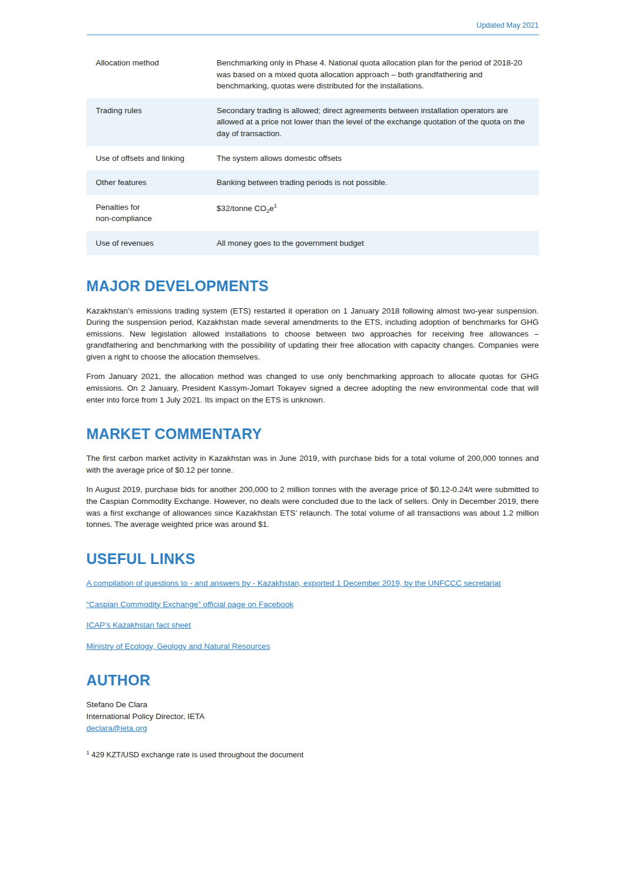Updated May 2021
| Allocation method | Benchmarking only in Phase 4. National quota allocation plan for the period of 2018-20 was based on a mixed quota allocation approach – both grandfathering and benchmarking, quotas were distributed for the installations. |
| Trading rules | Secondary trading is allowed; direct agreements between installation operators are allowed at a price not lower than the level of the exchange quotation of the quota on the day of transaction. |
| Use of offsets and linking | The system allows domestic offsets |
| Other features | Banking between trading periods is not possible. |
| Penalties for non-compliance | $32/tonne CO 2 e 1 |
| Use of revenues | All money goes to the government budget |
Major developments
Kazakhstan’s emissions trading system (ETS) restarted it operation on 1 January 2018 following almost two-year suspension. During the suspension period, Kazakhstan made several amendments to the ETS, including adoption of benchmarks for GHG emissions. New legislation allowed installations to choose between two approaches for receiving free allowances – grandfathering and benchmarking with the possibility of updating their free allocation with capacity changes. Companies were given a right to choose the allocation themselves.
From January 2021, the allocation method was changed to use only benchmarking approach to allocate quotas for GHG emissions. On 2 January, President Kassym-Jomart Tokayev signed a decree adopting the new environmental code that will enter into force from 1 July 2021. Its impact on the ETS is unknown.
Market commentary
The first carbon market activity in Kazakhstan was in June 2019, with purchase bids for a total volume of 200,000 tonnes and with the average price of $0.12 per tonne.
In August 2019, purchase bids for another 200,000 to 2 million tonnes with the average price of $0.12-0.24/t were submitted to the Caspian Commodity Exchange. However, no deals were concluded due to the lack of sellers. Only in December 2019, there was a first exchange of allowances since Kazakhstan ETS’ relaunch. The total volume of all transactions was about 1.2 million tonnes. The average weighted price was around $1.
Useful links
A compilation of questions to - and answers by - Kazakhstan, exported 1 December 2019, by the UNFCCC secretariat
“Caspian Commodity Exchange” official page on Facebook
ICAP’s Kazakhstan fact sheet
Ministry of Ecology, Geology and Natural Resources
Author
Stefano De Clara
International Policy Director, IETA
declara@ieta.org
1 429 KZT/USD exchange rate is used throughout the document